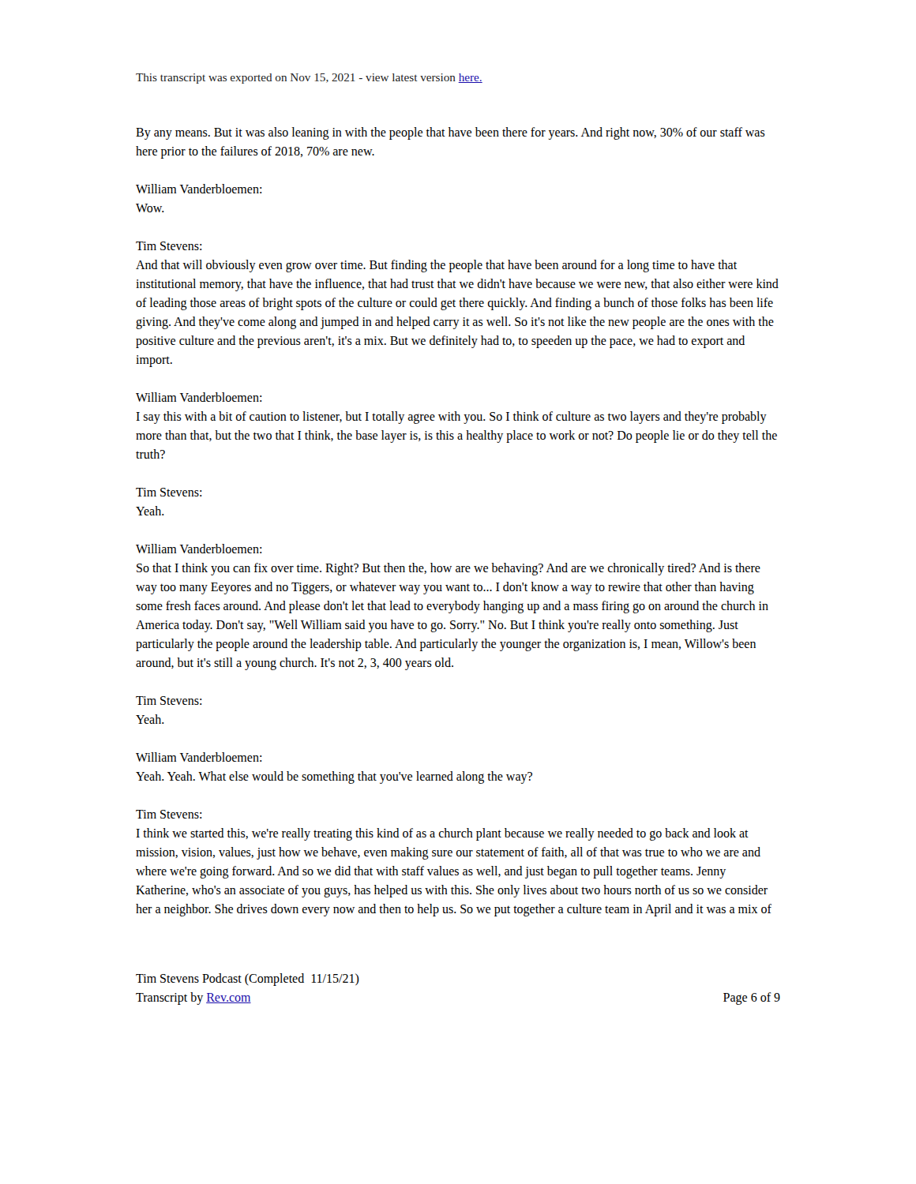This transcript was exported on Nov 15, 2021 - view latest version here.
By any means. But it was also leaning in with the people that have been there for years. And right now, 30% of our staff was here prior to the failures of 2018, 70% are new.
William Vanderbloemen:
Wow.
Tim Stevens:
And that will obviously even grow over time. But finding the people that have been around for a long time to have that institutional memory, that have the influence, that had trust that we didn't have because we were new, that also either were kind of leading those areas of bright spots of the culture or could get there quickly. And finding a bunch of those folks has been life giving. And they've come along and jumped in and helped carry it as well. So it's not like the new people are the ones with the positive culture and the previous aren't, it's a mix. But we definitely had to, to speeden up the pace, we had to export and import.
William Vanderbloemen:
I say this with a bit of caution to listener, but I totally agree with you. So I think of culture as two layers and they're probably more than that, but the two that I think, the base layer is, is this a healthy place to work or not? Do people lie or do they tell the truth?
Tim Stevens:
Yeah.
William Vanderbloemen:
So that I think you can fix over time. Right? But then the, how are we behaving? And are we chronically tired? And is there way too many Eeyores and no Tiggers, or whatever way you want to... I don't know a way to rewire that other than having some fresh faces around. And please don't let that lead to everybody hanging up and a mass firing go on around the church in America today. Don't say, "Well William said you have to go. Sorry." No. But I think you're really onto something. Just particularly the people around the leadership table. And particularly the younger the organization is, I mean, Willow's been around, but it's still a young church. It's not 2, 3, 400 years old.
Tim Stevens:
Yeah.
William Vanderbloemen:
Yeah. Yeah. What else would be something that you've learned along the way?
Tim Stevens:
I think we started this, we're really treating this kind of as a church plant because we really needed to go back and look at mission, vision, values, just how we behave, even making sure our statement of faith, all of that was true to who we are and where we're going forward. And so we did that with staff values as well, and just began to pull together teams. Jenny Katherine, who's an associate of you guys, has helped us with this. She only lives about two hours north of us so we consider her a neighbor. She drives down every now and then to help us. So we put together a culture team in April and it was a mix of
Tim Stevens Podcast (Completed 11/15/21)
Transcript by Rev.com
Page 6 of 9